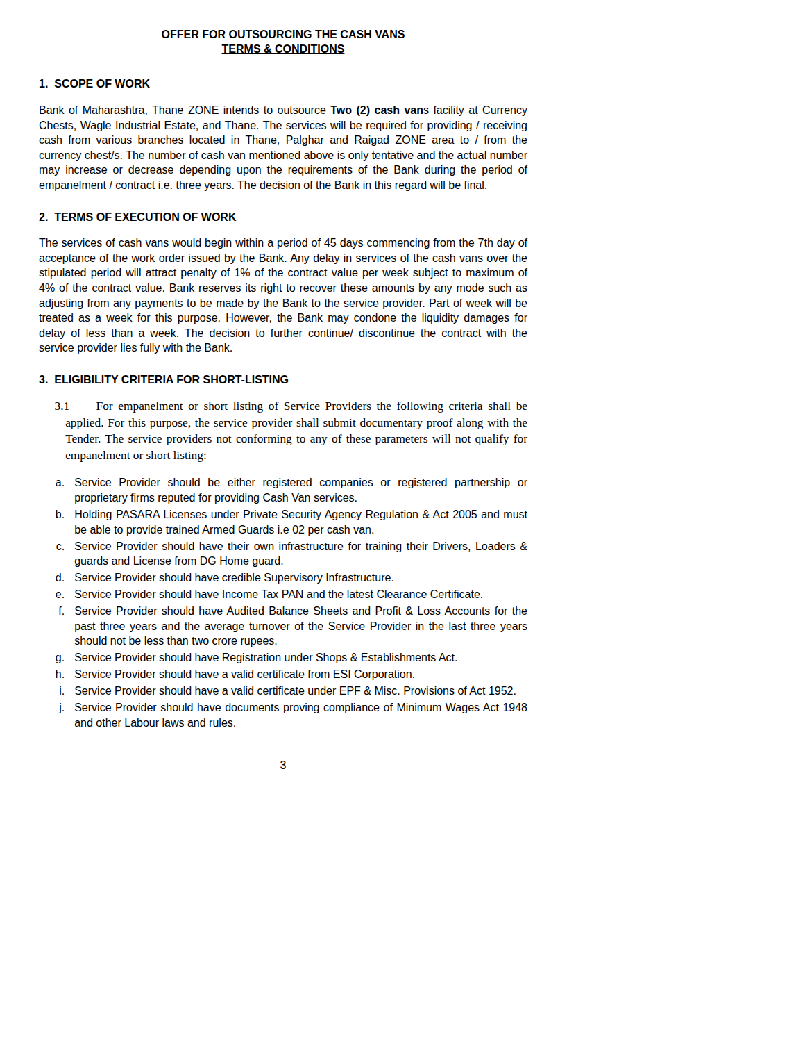OFFER FOR OUTSOURCING THE CASH VANS
TERMS & CONDITIONS
1. SCOPE OF WORK
Bank of Maharashtra, Thane ZONE intends to outsource Two (2) cash vans facility at Currency Chests, Wagle Industrial Estate, and Thane. The services will be required for providing / receiving cash from various branches located in Thane, Palghar and Raigad ZONE area to / from the currency chest/s. The number of cash van mentioned above is only tentative and the actual number may increase or decrease depending upon the requirements of the Bank during the period of empanelment / contract i.e. three years. The decision of the Bank in this regard will be final.
2. TERMS OF EXECUTION OF WORK
The services of cash vans would begin within a period of 45 days commencing from the 7th day of acceptance of the work order issued by the Bank. Any delay in services of the cash vans over the stipulated period will attract penalty of 1% of the contract value per week subject to maximum of 4% of the contract value. Bank reserves its right to recover these amounts by any mode such as adjusting from any payments to be made by the Bank to the service provider. Part of week will be treated as a week for this purpose. However, the Bank may condone the liquidity damages for delay of less than a week. The decision to further continue/ discontinue the contract with the service provider lies fully with the Bank.
3. ELIGIBILITY CRITERIA FOR SHORT-LISTING
3.1 For empanelment or short listing of Service Providers the following criteria shall be applied. For this purpose, the service provider shall submit documentary proof along with the Tender. The service providers not conforming to any of these parameters will not qualify for empanelment or short listing:
Service Provider should be either registered companies or registered partnership or proprietary firms reputed for providing Cash Van services.
Holding PASARA Licenses under Private Security Agency Regulation & Act 2005 and must be able to provide trained Armed Guards i.e 02 per cash van.
Service Provider should have their own infrastructure for training their Drivers, Loaders & guards and License from DG Home guard.
Service Provider should have credible Supervisory Infrastructure.
Service Provider should have Income Tax PAN and the latest Clearance Certificate.
Service Provider should have Audited Balance Sheets and Profit & Loss Accounts for the past three years and the average turnover of the Service Provider in the last three years should not be less than two crore rupees.
Service Provider should have Registration under Shops & Establishments Act.
Service Provider should have a valid certificate from ESI Corporation.
Service Provider should have a valid certificate under EPF & Misc. Provisions of Act 1952.
Service Provider should have documents proving compliance of Minimum Wages Act 1948 and other Labour laws and rules.
3